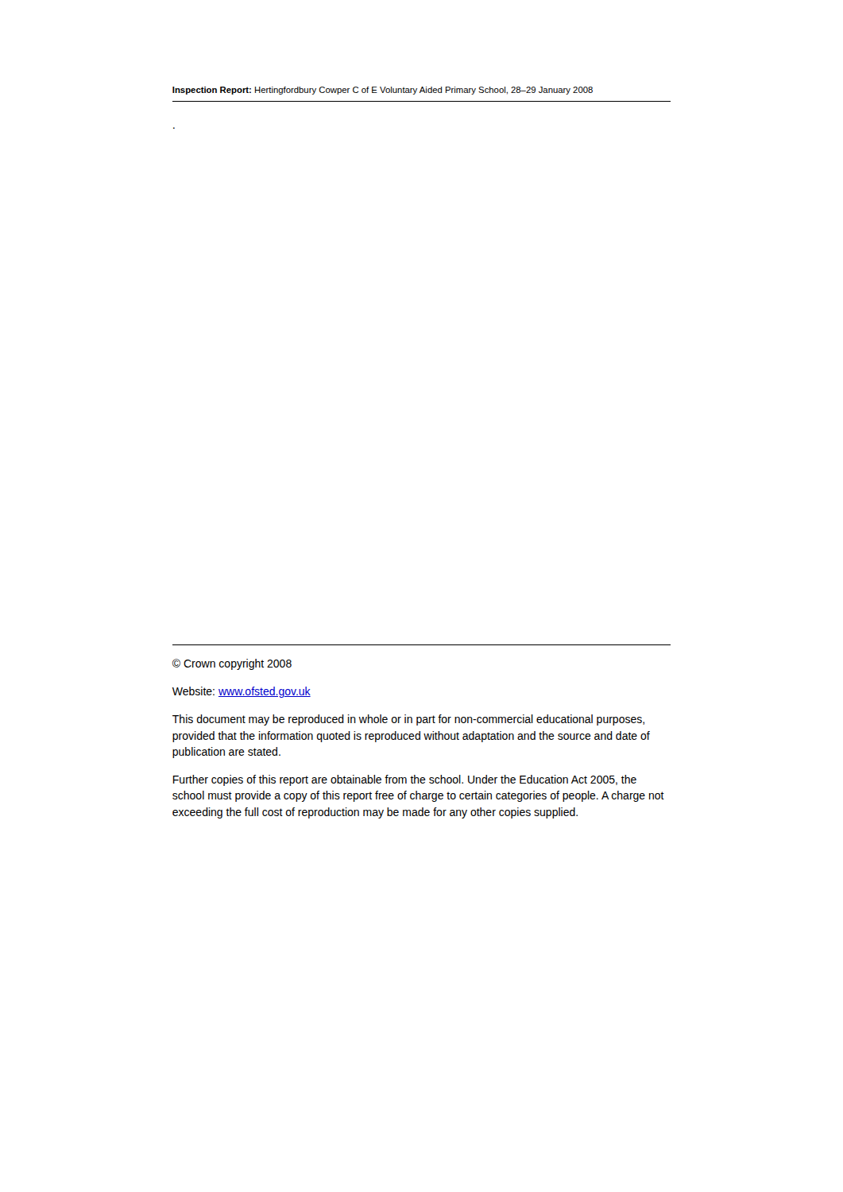Inspection Report: Hertingfordbury Cowper C of E Voluntary Aided Primary School, 28–29 January 2008
.
© Crown copyright 2008
Website: www.ofsted.gov.uk
This document may be reproduced in whole or in part for non-commercial educational purposes, provided that the information quoted is reproduced without adaptation and the source and date of publication are stated.
Further copies of this report are obtainable from the school. Under the Education Act 2005, the school must provide a copy of this report free of charge to certain categories of people. A charge not exceeding the full cost of reproduction may be made for any other copies supplied.